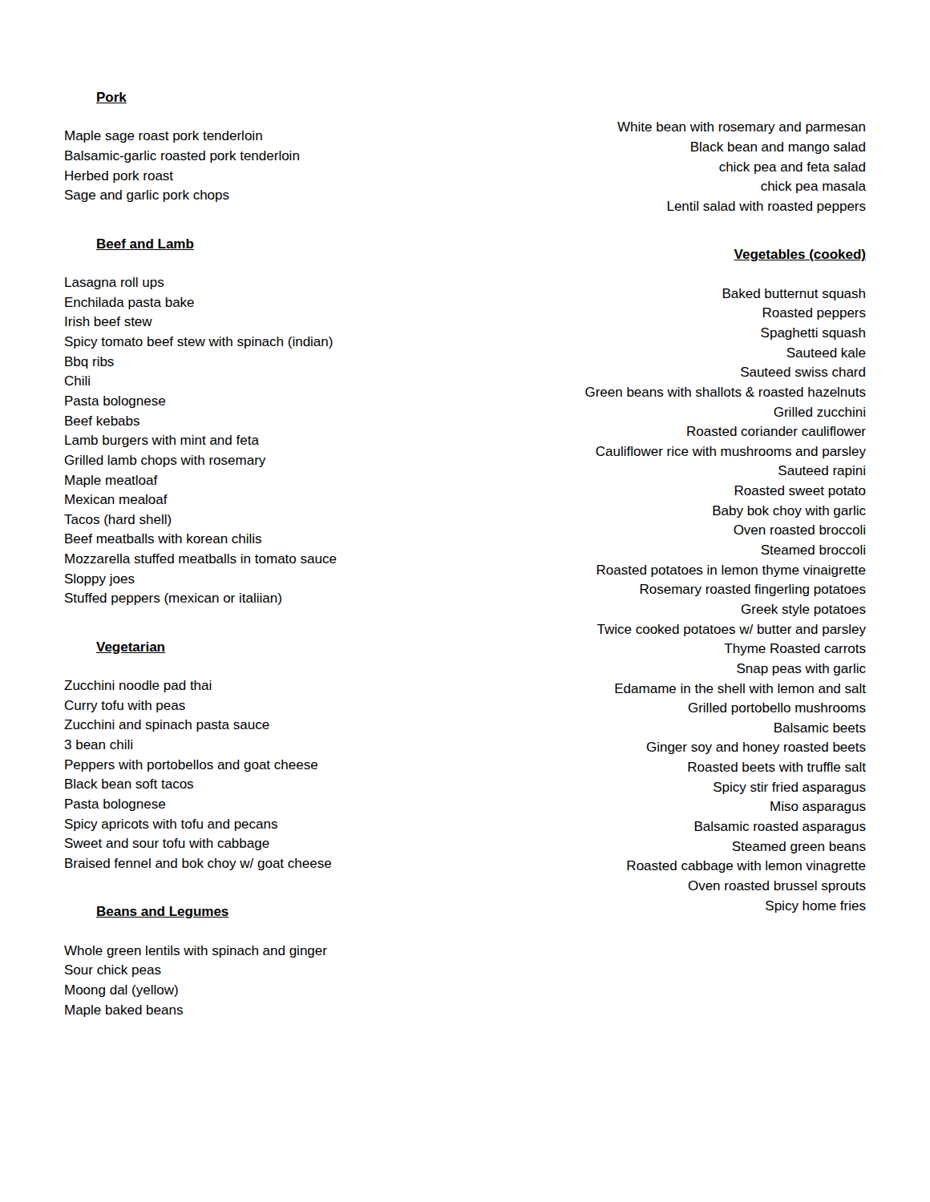Pork
Maple sage roast pork tenderloin
Balsamic-garlic roasted pork tenderloin
Herbed pork roast
Sage and garlic pork chops
Beef and Lamb
Lasagna roll ups
Enchilada pasta bake
Irish beef stew
Spicy tomato beef stew with spinach (indian)
Bbq ribs
Chili
Pasta bolognese
Beef kebabs
Lamb burgers with mint and feta
Grilled lamb chops with rosemary
Maple meatloaf
Mexican mealoaf
Tacos (hard shell)
Beef meatballs with korean chilis
Mozzarella stuffed meatballs in tomato sauce
Sloppy joes
Stuffed peppers (mexican or italiian)
Vegetarian
Zucchini noodle pad thai
Curry tofu with peas
Zucchini and spinach pasta sauce
3 bean chili
Peppers with portobellos and goat cheese
Black bean soft tacos
Pasta bolognese
Spicy apricots with tofu and pecans
Sweet and sour tofu with cabbage
Braised fennel and bok choy w/ goat cheese
Beans and Legumes
Whole green lentils with spinach and ginger
Sour chick peas
Moong dal (yellow)
Maple baked beans
White bean with rosemary and parmesan
Black bean and mango salad
chick pea and feta salad
chick pea masala
Lentil salad with roasted peppers
Vegetables (cooked)
Baked butternut squash
Roasted peppers
Spaghetti squash
Sauteed kale
Sauteed swiss chard
Green beans with shallots & roasted hazelnuts
Grilled zucchini
Roasted coriander cauliflower
Cauliflower rice with mushrooms and parsley
Sauteed rapini
Roasted sweet potato
Baby bok choy with garlic
Oven roasted broccoli
Steamed broccoli
Roasted potatoes in lemon thyme vinaigrette
Rosemary roasted fingerling potatoes
Greek style potatoes
Twice cooked potatoes w/ butter and parsley
Thyme Roasted carrots
Snap peas with garlic
Edamame in the shell with lemon and salt
Grilled portobello mushrooms
Balsamic beets
Ginger soy and honey roasted beets
Roasted beets with truffle salt
Spicy stir fried asparagus
Miso asparagus
Balsamic roasted asparagus
Steamed green beans
Roasted cabbage with lemon vinagrette
Oven roasted brussel sprouts
Spicy home fries